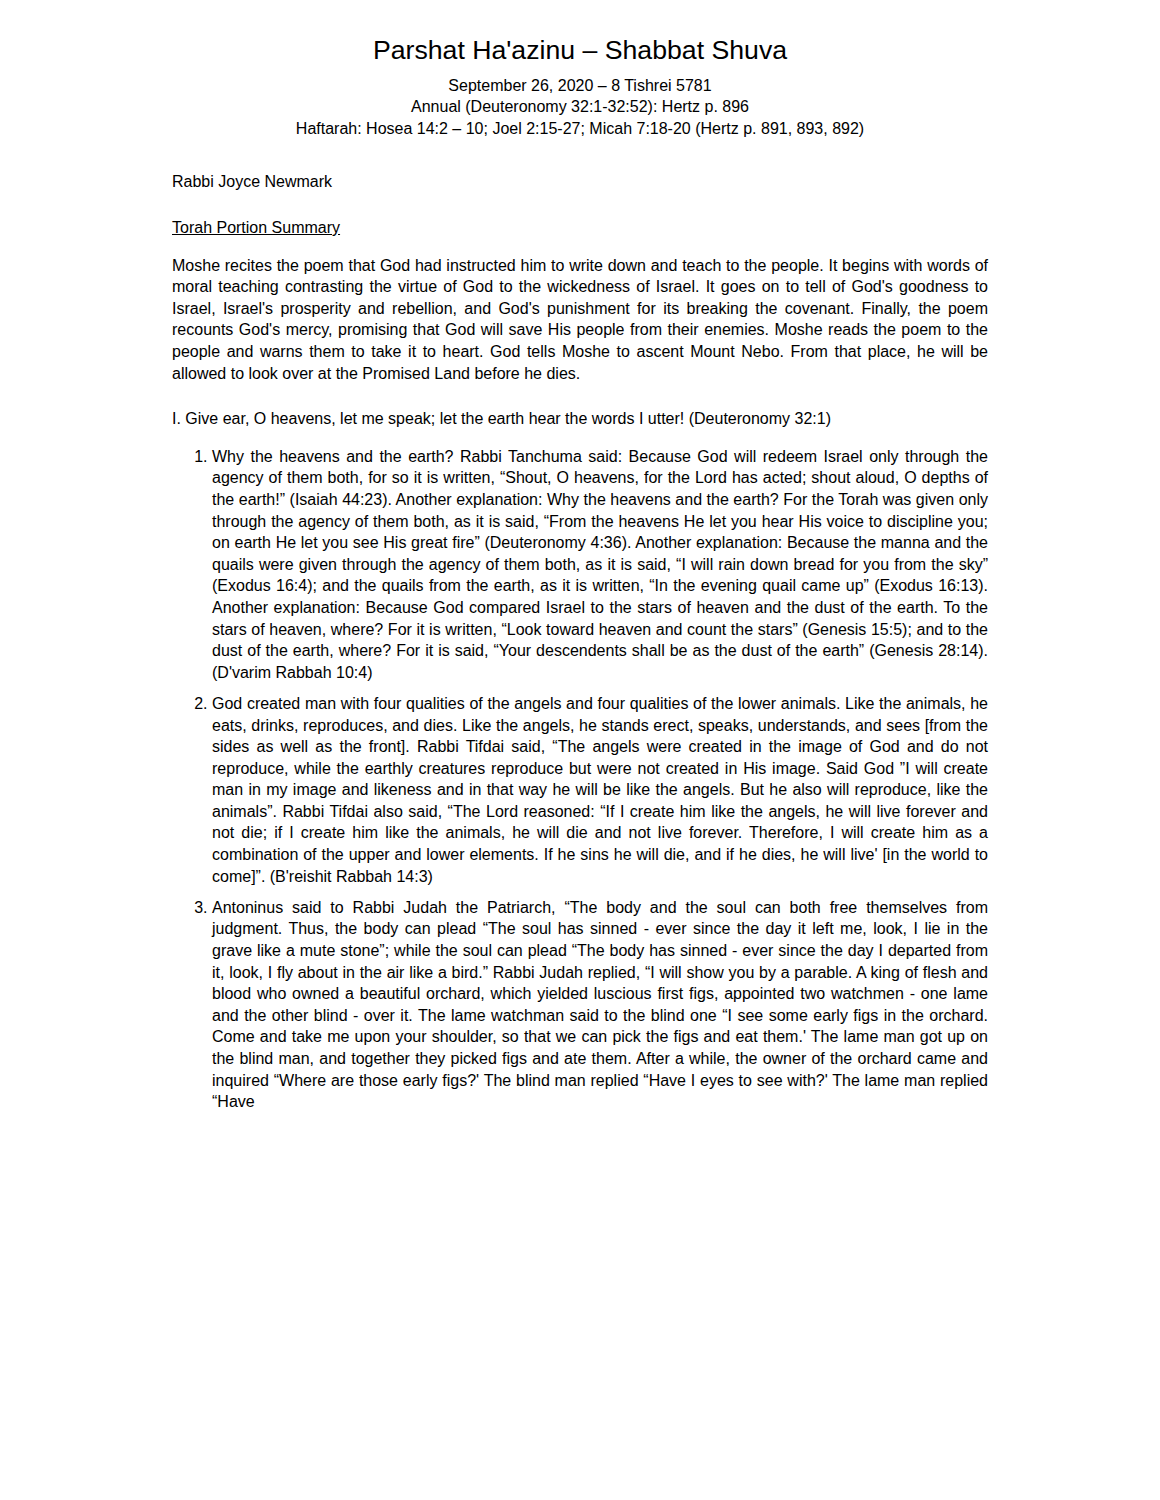Parshat Ha'azinu – Shabbat Shuva
September 26, 2020 – 8 Tishrei 5781
Annual (Deuteronomy 32:1-32:52): Hertz p. 896
Haftarah: Hosea 14:2 – 10; Joel 2:15-27; Micah 7:18-20 (Hertz p. 891, 893, 892)
Rabbi Joyce Newmark
Torah Portion Summary
Moshe recites the poem that God had instructed him to write down and teach to the people. It begins with words of moral teaching contrasting the virtue of God to the wickedness of Israel. It goes on to tell of God's goodness to Israel, Israel's prosperity and rebellion, and God's punishment for its breaking the covenant. Finally, the poem recounts God's mercy, promising that God will save His people from their enemies. Moshe reads the poem to the people and warns them to take it to heart. God tells Moshe to ascent Mount Nebo. From that place, he will be allowed to look over at the Promised Land before he dies.
I. Give ear, O heavens, let me speak; let the earth hear the words I utter! (Deuteronomy 32:1)
Why the heavens and the earth? Rabbi Tanchuma said: Because God will redeem Israel only through the agency of them both, for so it is written, “Shout, O heavens, for the Lord has acted; shout aloud, O depths of the earth!” (Isaiah 44:23). Another explanation: Why the heavens and the earth? For the Torah was given only through the agency of them both, as it is said, “From the heavens He let you hear His voice to discipline you; on earth He let you see His great fire” (Deuteronomy 4:36). Another explanation: Because the manna and the quails were given through the agency of them both, as it is said, “I will rain down bread for you from the sky” (Exodus 16:4); and the quails from the earth, as it is written, “In the evening quail came up” (Exodus 16:13). Another explanation: Because God compared Israel to the stars of heaven and the dust of the earth. To the stars of heaven, where? For it is written, “Look toward heaven and count the stars” (Genesis 15:5); and to the dust of the earth, where? For it is said, “Your descendents shall be as the dust of the earth” (Genesis 28:14). (D'varim Rabbah 10:4)
God created man with four qualities of the angels and four qualities of the lower animals. Like the animals, he eats, drinks, reproduces, and dies. Like the angels, he stands erect, speaks, understands, and sees [from the sides as well as the front]. Rabbi Tifdai said, “The angels were created in the image of God and do not reproduce, while the earthly creatures reproduce but were not created in His image. Said God ”I will create man in my image and likeness and in that way he will be like the angels. But he also will reproduce, like the animals”. Rabbi Tifdai also said, “The Lord reasoned: “If I create him like the angels, he will live forever and not die; if I create him like the animals, he will die and not live forever. Therefore, I will create him as a combination of the upper and lower elements. If he sins he will die, and if he dies, he will live' [in the world to come]”. (B'reishit Rabbah 14:3)
Antoninus said to Rabbi Judah the Patriarch, “The body and the soul can both free themselves from judgment. Thus, the body can plead “The soul has sinned - ever since the day it left me, look, I lie in the grave like a mute stone”; while the soul can plead “The body has sinned - ever since the day I departed from it, look, I fly about in the air like a bird.” Rabbi Judah replied, “I will show you by a parable. A king of flesh and blood who owned a beautiful orchard, which yielded luscious first figs, appointed two watchmen - one lame and the other blind - over it. The lame watchman said to the blind one “I see some early figs in the orchard. Come and take me upon your shoulder, so that we can pick the figs and eat them.' The lame man got up on the blind man, and together they picked figs and ate them. After a while, the owner of the orchard came and inquired “Where are those early figs?' The blind man replied “Have I eyes to see with?' The lame man replied “Have